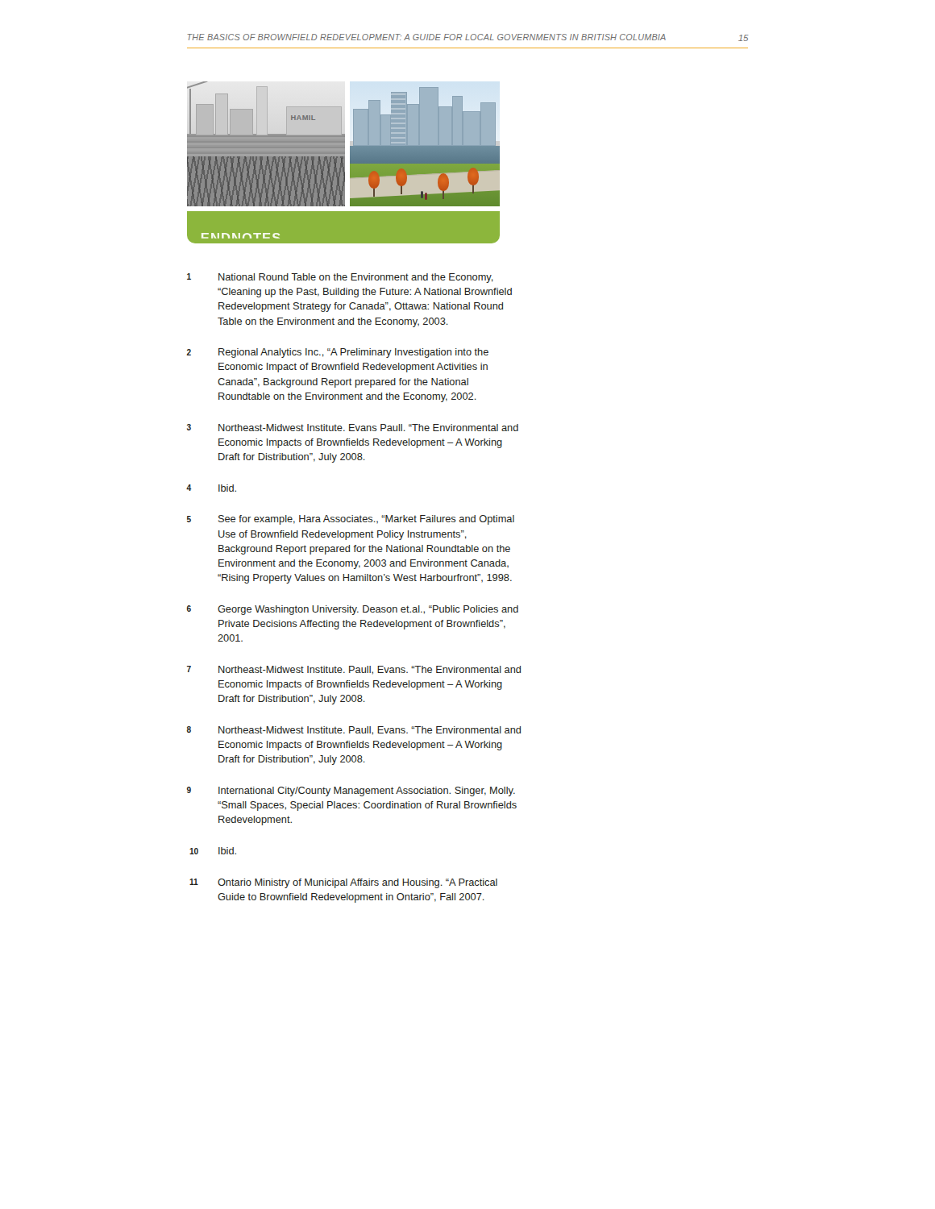The Basics of Brownfield Redevelopment: A Guide for Local Governments in British Columbia
15
ENDNOTES
1 National Round Table on the Environment and the Economy, “Cleaning up the Past, Building the Future: A National Brownfield Redevelopment Strategy for Canada”, Ottawa: National Round Table on the Environment and the Economy, 2003.
2 Regional Analytics Inc., “A Preliminary Investigation into the Economic Impact of Brownfield Redevelopment Activities in Canada”, Background Report prepared for the National Roundtable on the Environment and the Economy, 2002.
3 Northeast-Midwest Institute. Evans Paull. “The Environmental and Economic Impacts of Brownfields Redevelopment – A Working Draft for Distribution”, July 2008.
4 Ibid.
5 See for example, Hara Associates., “Market Failures and Optimal Use of Brownfield Redevelopment Policy Instruments”, Background Report prepared for the National Roundtable on the Environment and the Economy, 2003 and Environment Canada, “Rising Property Values on Hamilton’s West Harbourfront”, 1998.
6 George Washington University. Deason et.al., “Public Policies and Private Decisions Affecting the Redevelopment of Brownfields”, 2001.
7 Northeast-Midwest Institute. Paull, Evans. “The Environmental and Economic Impacts of Brownfields Redevelopment – A Working Draft for Distribution”, July 2008.
8 Northeast-Midwest Institute. Paull, Evans. “The Environmental and Economic Impacts of Brownfields Redevelopment – A Working Draft for Distribution”, July 2008.
9 International City/County Management Association. Singer, Molly. “Small Spaces, Special Places: Coordination of Rural Brownfields Redevelopment.
10 Ibid.
11 Ontario Ministry of Municipal Affairs and Housing. “A Practical Guide to Brownfield Redevelopment in Ontario”, Fall 2007.